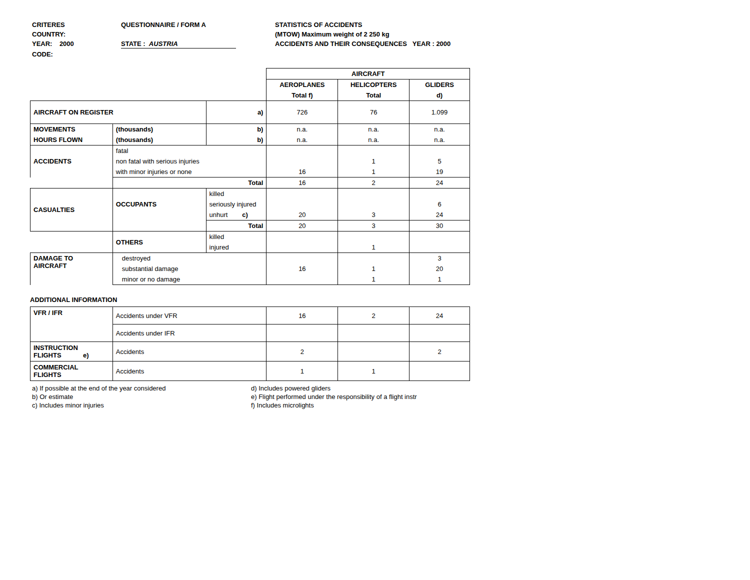| CRITERES | QUESTIONNAIRE / FORM A | STATISTICS OF ACCIDENTS |
| COUNTRY: | | (MTOW) Maximum weight of 2 250 kg |
| YEAR: 2000 | STATE : AUSTRIA | ACCIDENTS AND THEIR CONSEQUENCES YEAR : 2000 |
| CODE: | | |
| | | | AIRCRAFT |
| | | | AEROPLANES | HELICOPTERS | GLIDERS |
| | | | Total f) | Total | d) |
| AIRCRAFT ON REGISTER | a) | 726 | 76 | 1.099 |
| MOVEMENTS | (thousands) | b) | n.a. | n.a. | n.a. |
| HOURS FLOWN | (thousands) | b) | n.a. | n.a. | n.a. |
| ACCIDENTS | fatal | | | |
| non fatal with serious injuries | | 1 | 5 |
| with minor injuries or none | 16 | 1 | 19 |
| | Total | 16 | 2 | 24 |
| CASUALTIES | OCCUPANTS | killed | | | |
| seriously injured | | | 6 |
| unhurt c) | 20 | 3 | 24 |
| | Total | 20 | 3 | 30 |
| | OTHERS | killed | | | |
| | injured | | 1 | |
| DAMAGE TO AIRCRAFT | destroyed | | | 3 |
| substantial damage | 16 | 1 | 20 |
| minor or no damage | | 1 | 1 |
ADDITIONAL INFORMATION
| VFR / IFR | Accidents under VFR | 16 | 2 | 24 |
| Accidents under IFR | | | |
| INSTRUCTION FLIGHTS e) | Accidents | 2 | | 2 |
| COMMERCIAL FLIGHTS | Accidents | 1 | 1 | |
| a) If possible at the end of the year considered | d) Includes powered gliders |
| b) Or estimate | e) Flight performed under the responsibility of a flight instr |
| c) Includes minor injuries | f) Includes microlights |